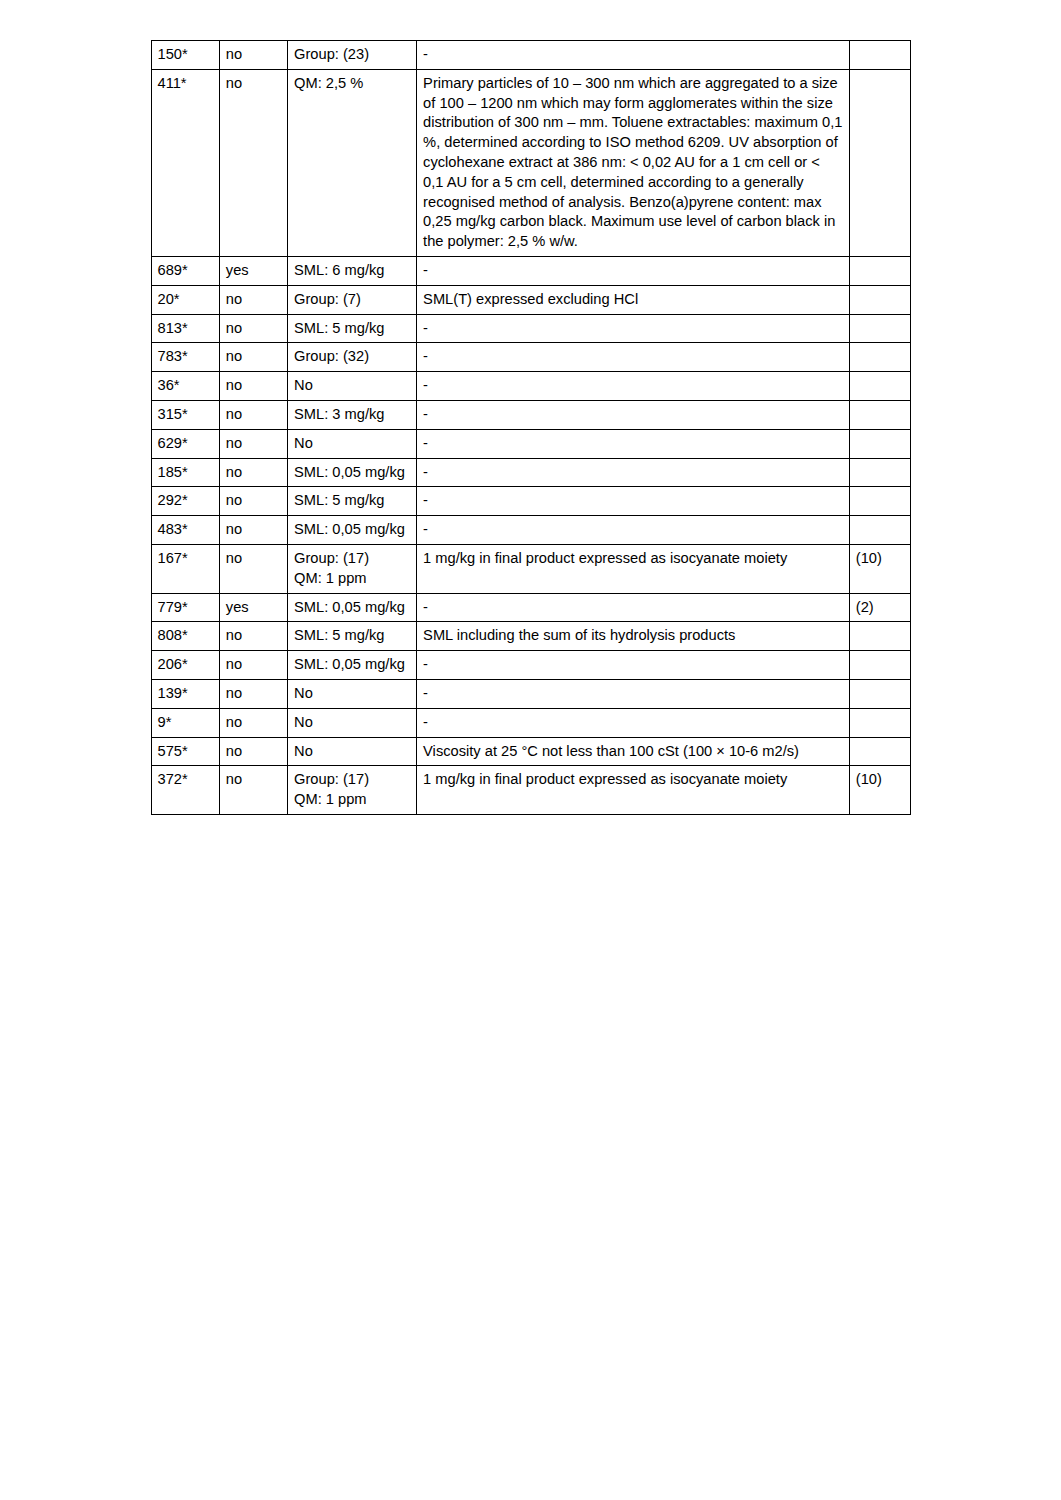| 150* | no | Group: (23) | - | |
| 411* | no | QM: 2,5 % | Primary particles of 10 – 300 nm which are aggregated to a size of 100 – 1200 nm which may form agglomerates within the size distribution of 300 nm – mm. Toluene extractables: maximum 0,1 %, determined according to ISO method 6209. UV absorption of cyclohexane extract at 386 nm: < 0,02 AU for a 1 cm cell or < 0,1 AU for a 5 cm cell, determined according to a generally recognised method of analysis. Benzo(a)pyrene content: max 0,25 mg/kg carbon black. Maximum use level of carbon black in the polymer: 2,5 % w/w. | |
| 689* | yes | SML: 6 mg/kg | - | |
| 20* | no | Group: (7) | SML(T) expressed excluding HCl | |
| 813* | no | SML: 5 mg/kg | - | |
| 783* | no | Group: (32) | - | |
| 36* | no | No | - | |
| 315* | no | SML: 3 mg/kg | - | |
| 629* | no | No | - | |
| 185* | no | SML: 0,05 mg/kg | - | |
| 292* | no | SML: 5 mg/kg | - | |
| 483* | no | SML: 0,05 mg/kg | - | |
| 167* | no | Group: (17) QM: 1 ppm | 1 mg/kg in final product expressed as isocyanate moiety | (10) |
| 779* | yes | SML: 0,05 mg/kg | - | (2) |
| 808* | no | SML: 5 mg/kg | SML including the sum of its hydrolysis products | |
| 206* | no | SML: 0,05 mg/kg | - | |
| 139* | no | No | - | |
| 9* | no | No | - | |
| 575* | no | No | Viscosity at 25 °C not less than 100 cSt (100 × 10-6 m2/s) | |
| 372* | no | Group: (17) QM: 1 ppm | 1 mg/kg in final product expressed as isocyanate moiety | (10) |